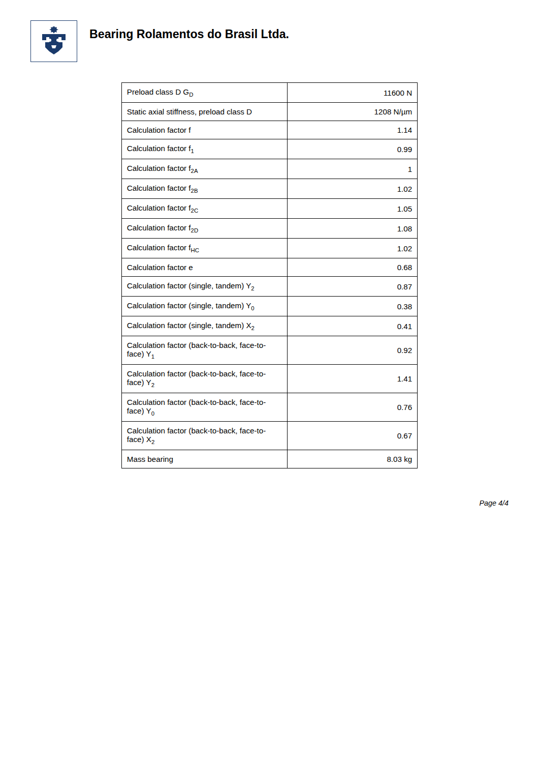Bearing Rolamentos do Brasil Ltda.
| Preload class D G D | 11600 N |
| Static axial stiffness, preload class D | 1208 N/µm |
| Calculation factor f | 1.14 |
| Calculation factor f 1 | 0.99 |
| Calculation factor f 2A | 1 |
| Calculation factor f 2B | 1.02 |
| Calculation factor f 2C | 1.05 |
| Calculation factor f 2D | 1.08 |
| Calculation factor f HC | 1.02 |
| Calculation factor e | 0.68 |
| Calculation factor (single, tandem) Y 2 | 0.87 |
| Calculation factor (single, tandem) Y 0 | 0.38 |
| Calculation factor (single, tandem) X 2 | 0.41 |
| Calculation factor (back-to-back, face-to-face) Y 1 | 0.92 |
| Calculation factor (back-to-back, face-to-face) Y 2 | 1.41 |
| Calculation factor (back-to-back, face-to-face) Y 0 | 0.76 |
| Calculation factor (back-to-back, face-to-face) X 2 | 0.67 |
| Mass bearing | 8.03 kg |
Page 4/4